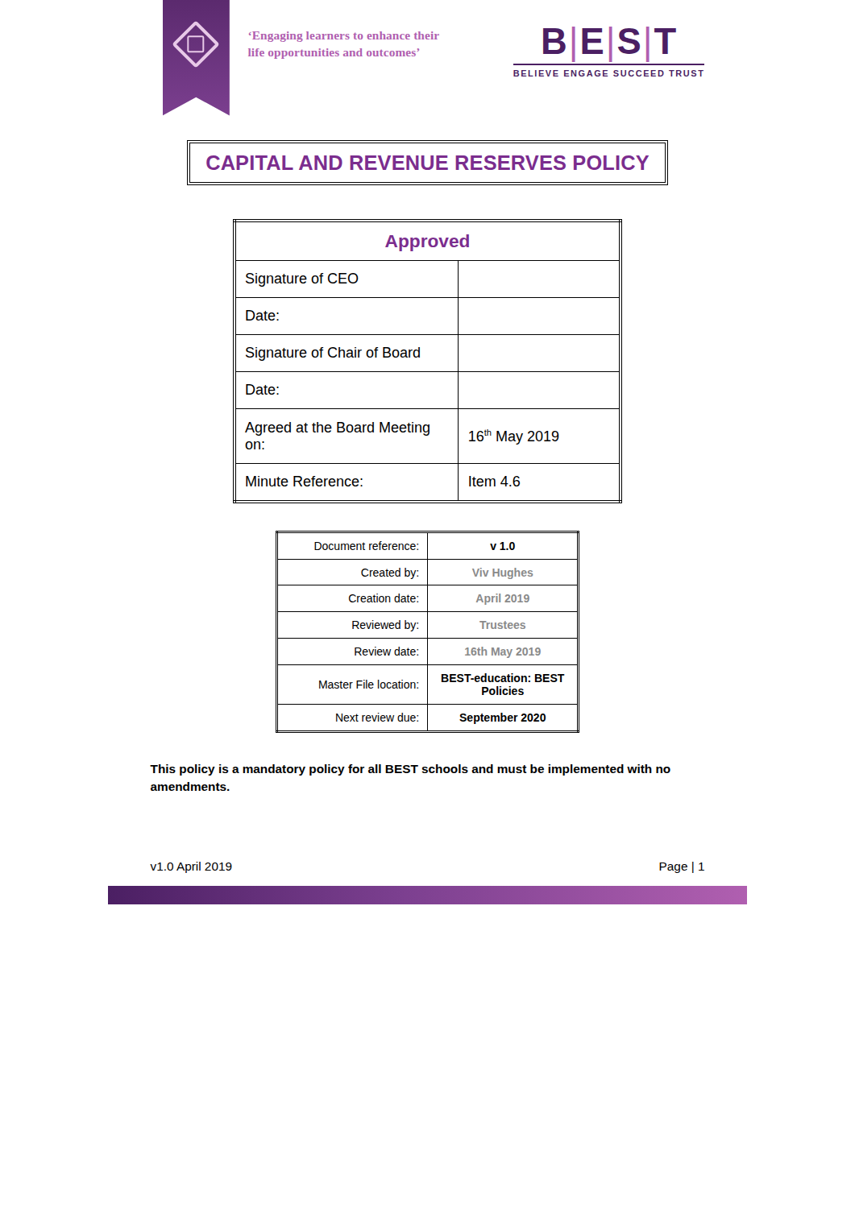‘Engaging learners to enhance their
life opportunities and outcomes’
B|E|S|T
BELIEVE ENGAGE SUCCEED TRUST
CAPITAL AND REVENUE RESERVES POLICY
| Approved |
| --- |
| Signature of CEO | |
| Date: | |
| Signature of Chair of Board | |
| Date: | |
| Agreed at the Board Meeting on: | 16 th May 2019 |
| Minute Reference: | Item 4.6 |
| Document reference: | v 1.0 |
| Created by: | Viv Hughes |
| Creation date: | April 2019 |
| Reviewed by: | Trustees |
| Review date: | 16th May 2019 |
| Master File location: | BEST-education: BEST Policies |
| Next review due: | September 2020 |
This policy is a mandatory policy for all BEST schools and must be implemented with no amendments.
v1.0 April 2019
Page | 1